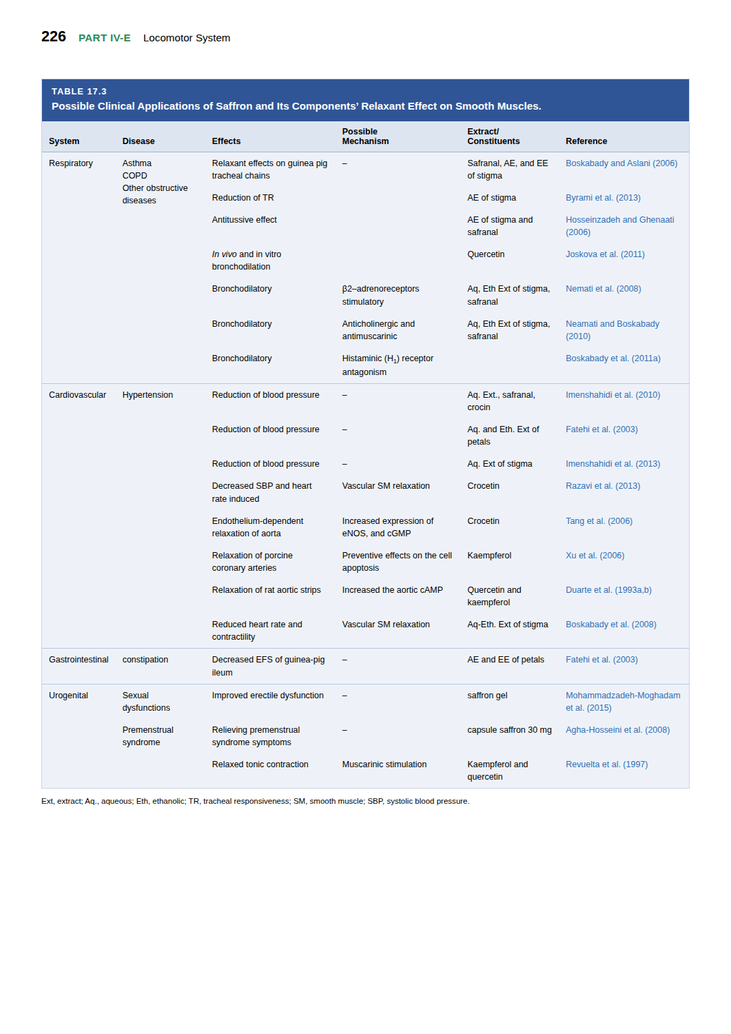226 PART IV-E Locomotor System
TABLE 17.3 Possible Clinical Applications of Saffron and Its Components’ Relaxant Effect on Smooth Muscles.
| System | Disease | Effects | Possible Mechanism | Extract/ Constituents | Reference |
| --- | --- | --- | --- | --- | --- |
| Respiratory | Asthma COPD Other obstructive diseases | Relaxant effects on guinea pig tracheal chains | – | Safranal, AE, and EE of stigma | Boskabady and Aslani (2006) |
| Reduction of TR | | AE of stigma | Byrami et al. (2013) |
| Antitussive effect | | AE of stigma and safranal | Hosseinzadeh and Ghenaati (2006) |
| In vivo and in vitro bronchodilation | | Quercetin | Joskova et al. (2011) |
| Bronchodilatory | β2–adrenoreceptors stimulatory | Aq, Eth Ext of stigma, safranal | Nemati et al. (2008) |
| Bronchodilatory | Anticholinergic and antimuscarinic | Aq, Eth Ext of stigma, safranal | Neamati and Boskabady (2010) |
| | | Bronchodilatory | Histaminic (H 1 ) receptor antagonism | | Boskabady et al. (2011a) |
| Cardiovascular | Hypertension | Reduction of blood pressure | – | Aq. Ext., safranal, crocin | Imenshahidi et al. (2010) |
| Reduction of blood pressure | – | Aq. and Eth. Ext of petals | Fatehi et al. (2003) |
| Reduction of blood pressure | – | Aq. Ext of stigma | Imenshahidi et al. (2013) |
| Decreased SBP and heart rate induced | Vascular SM relaxation | Crocetin | Razavi et al. (2013) |
| Endothelium-dependent relaxation of aorta | Increased expression of eNOS, and cGMP | Crocetin | Tang et al. (2006) |
| Relaxation of porcine coronary arteries | Preventive effects on the cell apoptosis | Kaempferol | Xu et al. (2006) |
| Relaxation of rat aortic strips | Increased the aortic cAMP | Quercetin and kaempferol | Duarte et al. (1993a,b) |
| Reduced heart rate and contractility | Vascular SM relaxation | Aq-Eth. Ext of stigma | Boskabady et al. (2008) |
| Gastrointestinal | constipation | Decreased EFS of guinea-pig ileum | – | AE and EE of petals | Fatehi et al. (2003) |
| Urogenital | Sexual dysfunctions | Improved erectile dysfunction | – | saffron gel | Mohammadzadeh-Moghadam et al. (2015) |
| Premenstrual syndrome | Relieving premenstrual syndrome symptoms | – | capsule saffron 30 mg | Agha-Hosseini et al. (2008) |
| Relaxed tonic contraction | Muscarinic stimulation | Kaempferol and quercetin | Revuelta et al. (1997) |
Ext, extract; Aq., aqueous; Eth, ethanolic; TR, tracheal responsiveness; SM, smooth muscle; SBP, systolic blood pressure.